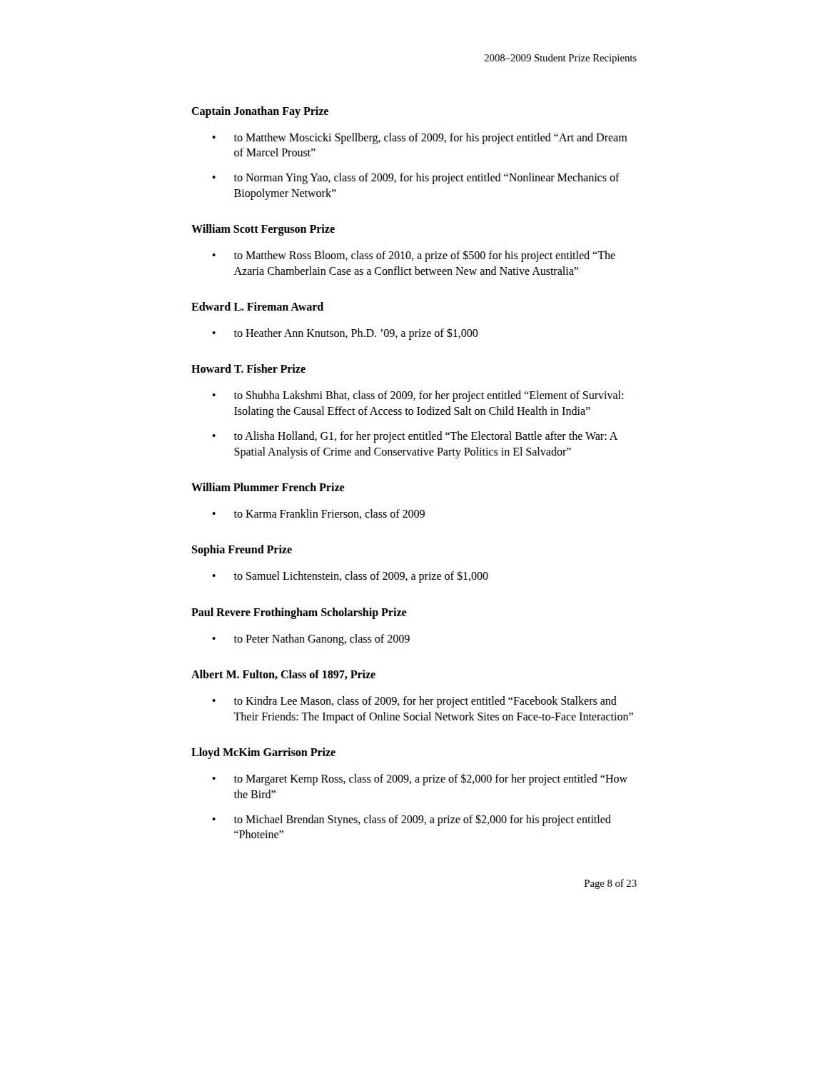2008–2009 Student Prize Recipients
Captain Jonathan Fay Prize
to Matthew Moscicki Spellberg, class of 2009, for his project entitled “Art and Dream of Marcel Proust”
to Norman Ying Yao, class of 2009, for his project entitled “Nonlinear Mechanics of Biopolymer Network”
William Scott Ferguson Prize
to Matthew Ross Bloom, class of 2010, a prize of $500 for his project entitled “The Azaria Chamberlain Case as a Conflict between New and Native Australia”
Edward L. Fireman Award
to Heather Ann Knutson, Ph.D. ’09, a prize of $1,000
Howard T. Fisher Prize
to Shubha Lakshmi Bhat, class of 2009, for her project entitled “Element of Survival: Isolating the Causal Effect of Access to Iodized Salt on Child Health in India”
to Alisha Holland, G1, for her project entitled “The Electoral Battle after the War: A Spatial Analysis of Crime and Conservative Party Politics in El Salvador”
William Plummer French Prize
to Karma Franklin Frierson, class of 2009
Sophia Freund Prize
to Samuel Lichtenstein, class of 2009, a prize of $1,000
Paul Revere Frothingham Scholarship Prize
to Peter Nathan Ganong, class of 2009
Albert M. Fulton, Class of 1897, Prize
to Kindra Lee Mason, class of 2009, for her project entitled “Facebook Stalkers and Their Friends: The Impact of Online Social Network Sites on Face-to-Face Interaction”
Lloyd McKim Garrison Prize
to Margaret Kemp Ross, class of 2009, a prize of $2,000 for her project entitled “How the Bird”
to Michael Brendan Stynes, class of 2009, a prize of $2,000 for his project entitled “Photeine”
Page 8 of 23